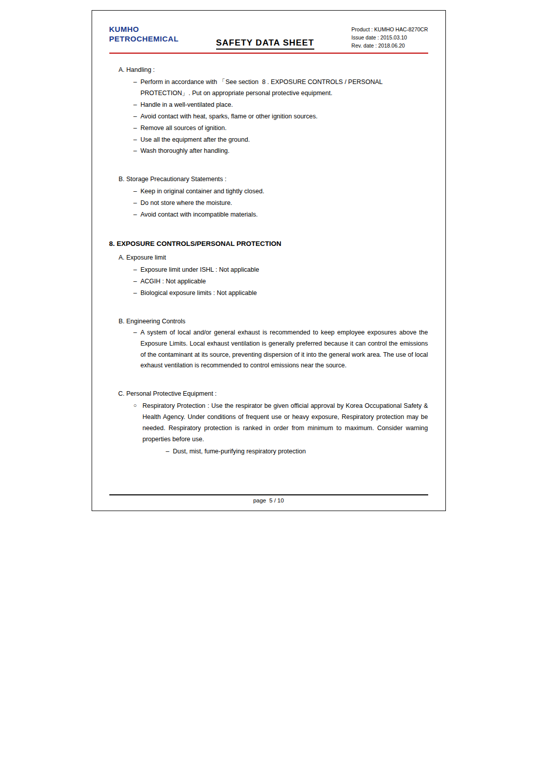KUMHO
PETROCHEMICAL
SAFETY DATA SHEET
Product : KUMHO HAC-8270CR
Issue date : 2015.03.10
Rev. date : 2018.06.20
Handling :
Perform in accordance with 「See section 8 . EXPOSURE CONTROLS / PERSONAL PROTECTION」. Put on appropriate personal protective equipment.
Handle in a well-ventilated place.
Avoid contact with heat, sparks, flame or other ignition sources.
Remove all sources of ignition.
Use all the equipment after the ground.
Wash thoroughly after handling.
Storage Precautionary Statements :
Keep in original container and tightly closed.
Do not store where the moisture.
Avoid contact with incompatible materials.
8. EXPOSURE CONTROLS/PERSONAL PROTECTION
Exposure limit
Exposure limit under ISHL : Not applicable
ACGIH : Not applicable
Biological exposure limits : Not applicable
Engineering Controls
A system of local and/or general exhaust is recommended to keep employee exposures above the Exposure Limits. Local exhaust ventilation is generally preferred because it can control the emissions of the contaminant at its source, preventing dispersion of it into the general work area. The use of local exhaust ventilation is recommended to control emissions near the source.
Personal Protective Equipment :
Respiratory Protection : Use the respirator be given official approval by Korea Occupational Safety & Health Agency. Under conditions of frequent use or heavy exposure, Respiratory protection may be needed. Respiratory protection is ranked in order from minimum to maximum. Consider warning properties before use.
Dust, mist, fume-purifying respiratory protection
page 5 / 10